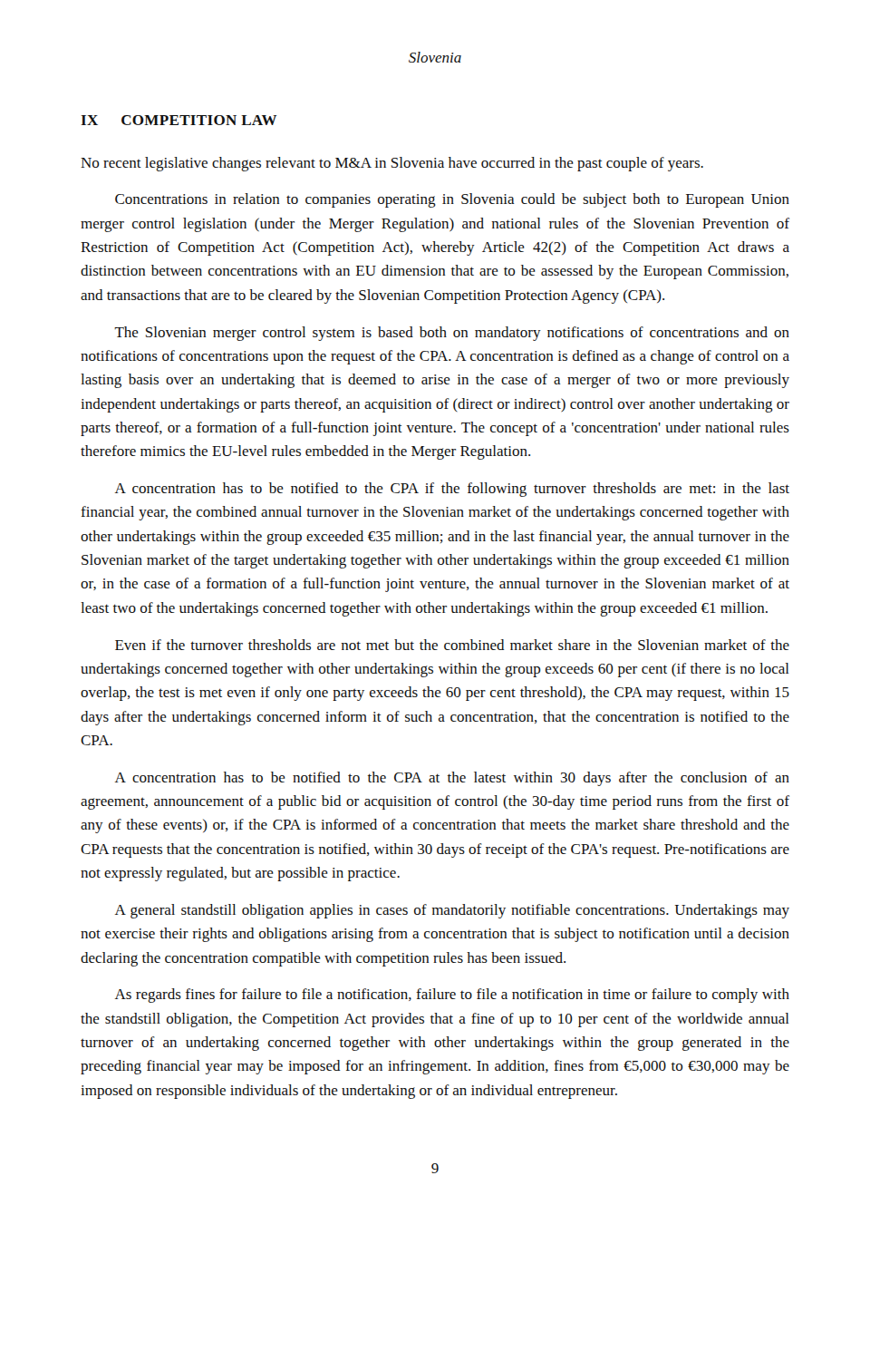Slovenia
IXCOMPETITION LAW
No recent legislative changes relevant to M&A in Slovenia have occurred in the past couple of years.
Concentrations in relation to companies operating in Slovenia could be subject both to European Union merger control legislation (under the Merger Regulation) and national rules of the Slovenian Prevention of Restriction of Competition Act (Competition Act), whereby Article 42(2) of the Competition Act draws a distinction between concentrations with an EU dimension that are to be assessed by the European Commission, and transactions that are to be cleared by the Slovenian Competition Protection Agency (CPA).
The Slovenian merger control system is based both on mandatory notifications of concentrations and on notifications of concentrations upon the request of the CPA. A concentration is defined as a change of control on a lasting basis over an undertaking that is deemed to arise in the case of a merger of two or more previously independent undertakings or parts thereof, an acquisition of (direct or indirect) control over another undertaking or parts thereof, or a formation of a full-function joint venture. The concept of a 'concentration' under national rules therefore mimics the EU-level rules embedded in the Merger Regulation.
A concentration has to be notified to the CPA if the following turnover thresholds are met: in the last financial year, the combined annual turnover in the Slovenian market of the undertakings concerned together with other undertakings within the group exceeded €35 million; and in the last financial year, the annual turnover in the Slovenian market of the target undertaking together with other undertakings within the group exceeded €1 million or, in the case of a formation of a full-function joint venture, the annual turnover in the Slovenian market of at least two of the undertakings concerned together with other undertakings within the group exceeded €1 million.
Even if the turnover thresholds are not met but the combined market share in the Slovenian market of the undertakings concerned together with other undertakings within the group exceeds 60 per cent (if there is no local overlap, the test is met even if only one party exceeds the 60 per cent threshold), the CPA may request, within 15 days after the undertakings concerned inform it of such a concentration, that the concentration is notified to the CPA.
A concentration has to be notified to the CPA at the latest within 30 days after the conclusion of an agreement, announcement of a public bid or acquisition of control (the 30-day time period runs from the first of any of these events) or, if the CPA is informed of a concentration that meets the market share threshold and the CPA requests that the concentration is notified, within 30 days of receipt of the CPA's request. Pre-notifications are not expressly regulated, but are possible in practice.
A general standstill obligation applies in cases of mandatorily notifiable concentrations. Undertakings may not exercise their rights and obligations arising from a concentration that is subject to notification until a decision declaring the concentration compatible with competition rules has been issued.
As regards fines for failure to file a notification, failure to file a notification in time or failure to comply with the standstill obligation, the Competition Act provides that a fine of up to 10 per cent of the worldwide annual turnover of an undertaking concerned together with other undertakings within the group generated in the preceding financial year may be imposed for an infringement. In addition, fines from €5,000 to €30,000 may be imposed on responsible individuals of the undertaking or of an individual entrepreneur.
9